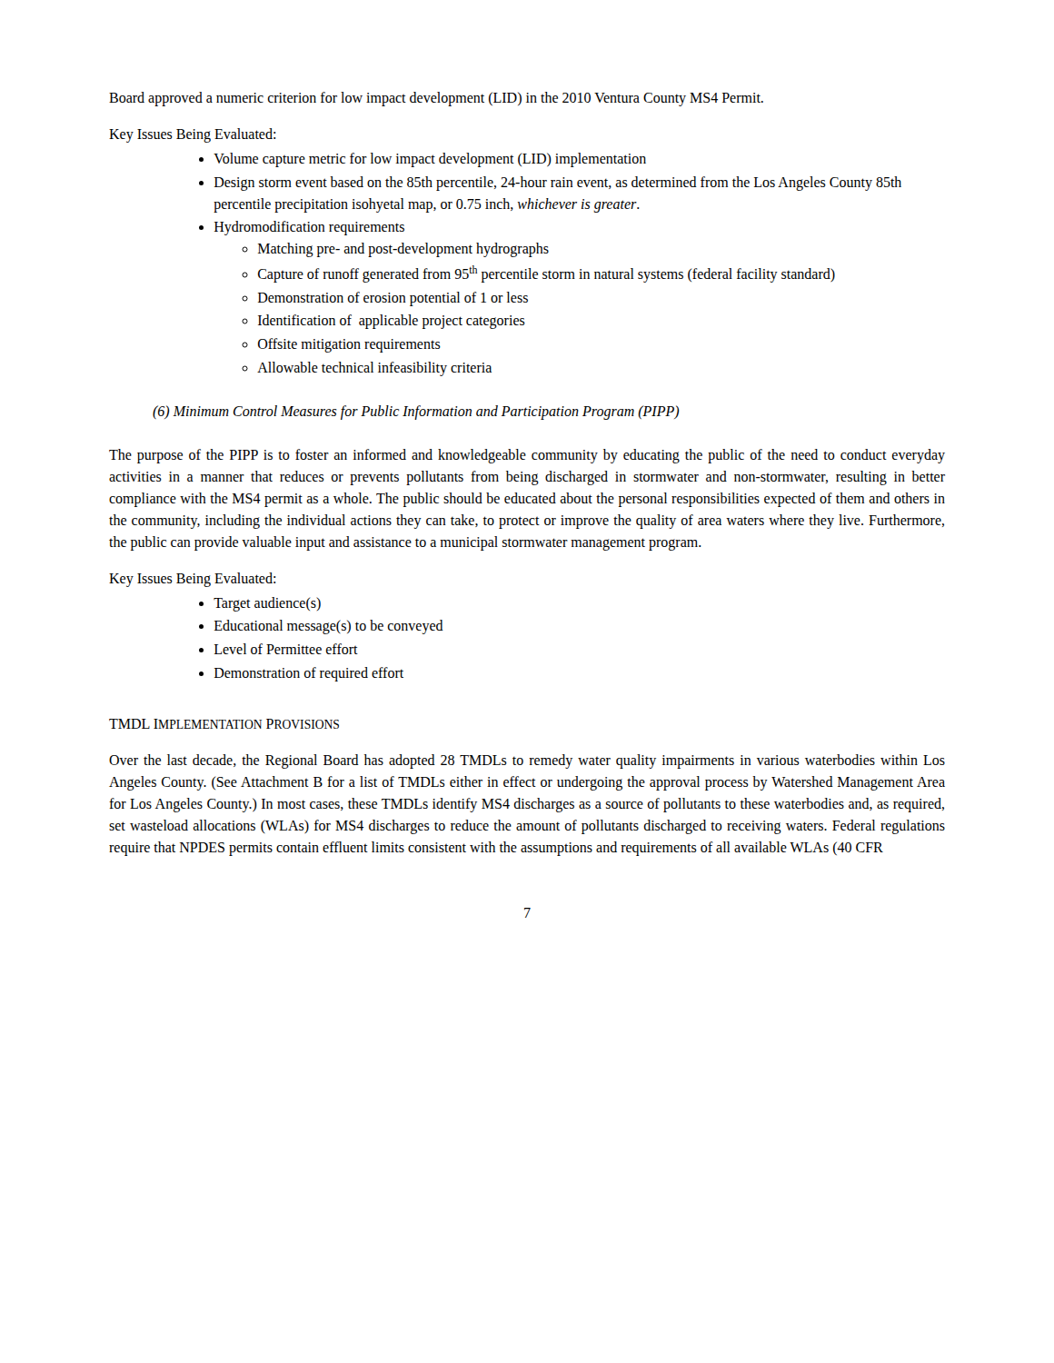Board approved a numeric criterion for low impact development (LID) in the 2010 Ventura County MS4 Permit.
Key Issues Being Evaluated:
Volume capture metric for low impact development (LID) implementation
Design storm event based on the 85th percentile, 24-hour rain event, as determined from the Los Angeles County 85th percentile precipitation isohyetal map, or 0.75 inch, whichever is greater.
Hydromodification requirements
Matching pre- and post-development hydrographs
Capture of runoff generated from 95th percentile storm in natural systems (federal facility standard)
Demonstration of erosion potential of 1 or less
Identification of applicable project categories
Offsite mitigation requirements
Allowable technical infeasibility criteria
(6) Minimum Control Measures for Public Information and Participation Program (PIPP)
The purpose of the PIPP is to foster an informed and knowledgeable community by educating the public of the need to conduct everyday activities in a manner that reduces or prevents pollutants from being discharged in stormwater and non-stormwater, resulting in better compliance with the MS4 permit as a whole. The public should be educated about the personal responsibilities expected of them and others in the community, including the individual actions they can take, to protect or improve the quality of area waters where they live. Furthermore, the public can provide valuable input and assistance to a municipal stormwater management program.
Key Issues Being Evaluated:
Target audience(s)
Educational message(s) to be conveyed
Level of Permittee effort
Demonstration of required effort
TMDL IMPLEMENTATION PROVISIONS
Over the last decade, the Regional Board has adopted 28 TMDLs to remedy water quality impairments in various waterbodies within Los Angeles County. (See Attachment B for a list of TMDLs either in effect or undergoing the approval process by Watershed Management Area for Los Angeles County.) In most cases, these TMDLs identify MS4 discharges as a source of pollutants to these waterbodies and, as required, set wasteload allocations (WLAs) for MS4 discharges to reduce the amount of pollutants discharged to receiving waters. Federal regulations require that NPDES permits contain effluent limits consistent with the assumptions and requirements of all available WLAs (40 CFR
7